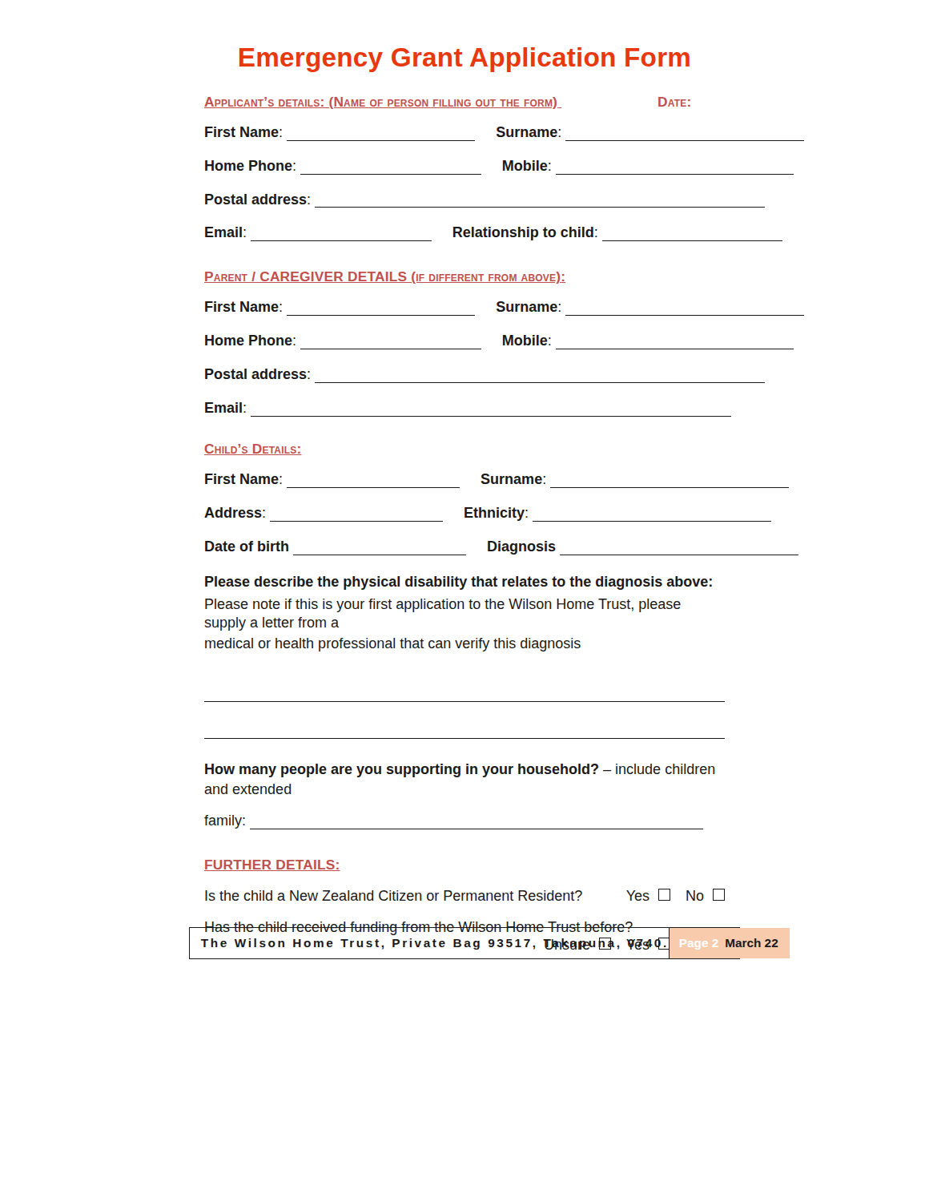Emergency Grant Application Form
Applicant’s details: (Name of person filling out the form) Date:
First Name: Surname:
Home Phone: Mobile:
Postal address:
Email: Relationship to child:
Parent / CAREGIVER DETAILS (if different from above):
First Name: Surname:
Home Phone: Mobile:
Postal address:
Email:
Child’s Details:
First Name: Surname:
Address: Ethnicity:
Date of birth Diagnosis
Please describe the physical disability that relates to the diagnosis above:
Please note if this is your first application to the Wilson Home Trust, please supply a letter from a
medical or health professional that can verify this diagnosis
How many people are you supporting in your household? – include children and extended
family:
FURTHER DETAILS:
Is the child a New Zealand Citizen or Permanent Resident? Yes No
Has the child received funding from the Wilson Home Trust before? Unsure Yes No
The Wilson Home Trust, Private Bag 93517, Takapuna, 0740.
Page 2 March 22